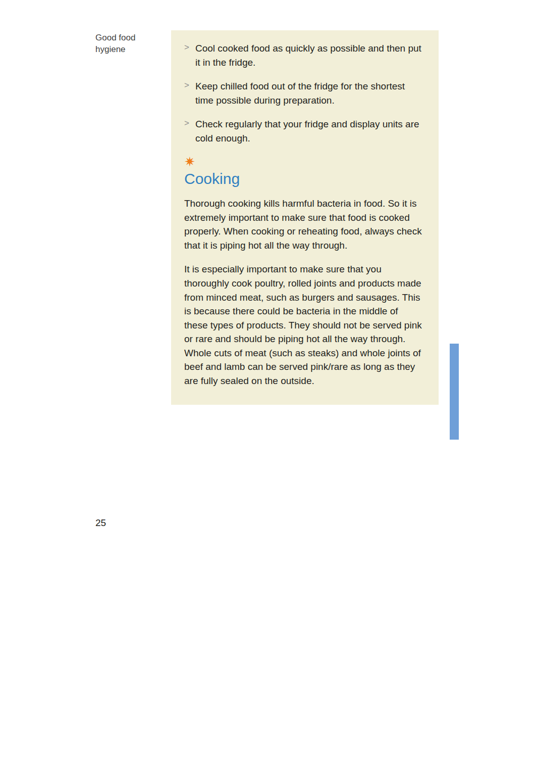Good food
hygiene
Cool cooked food as quickly as possible and then put it in the fridge.
Keep chilled food out of the fridge for the shortest time possible during preparation.
Check regularly that your fridge and display units are cold enough.
✷
Cooking
Thorough cooking kills harmful bacteria in food. So it is extremely important to make sure that food is cooked properly. When cooking or reheating food, always check that it is piping hot all the way through.
It is especially important to make sure that you thoroughly cook poultry, rolled joints and products made from minced meat, such as burgers and sausages. This is because there could be bacteria in the middle of these types of products. They should not be served pink or rare and should be piping hot all the way through. Whole cuts of meat (such as steaks) and whole joints of beef and lamb can be served pink/rare as long as they are fully sealed on the outside.
25